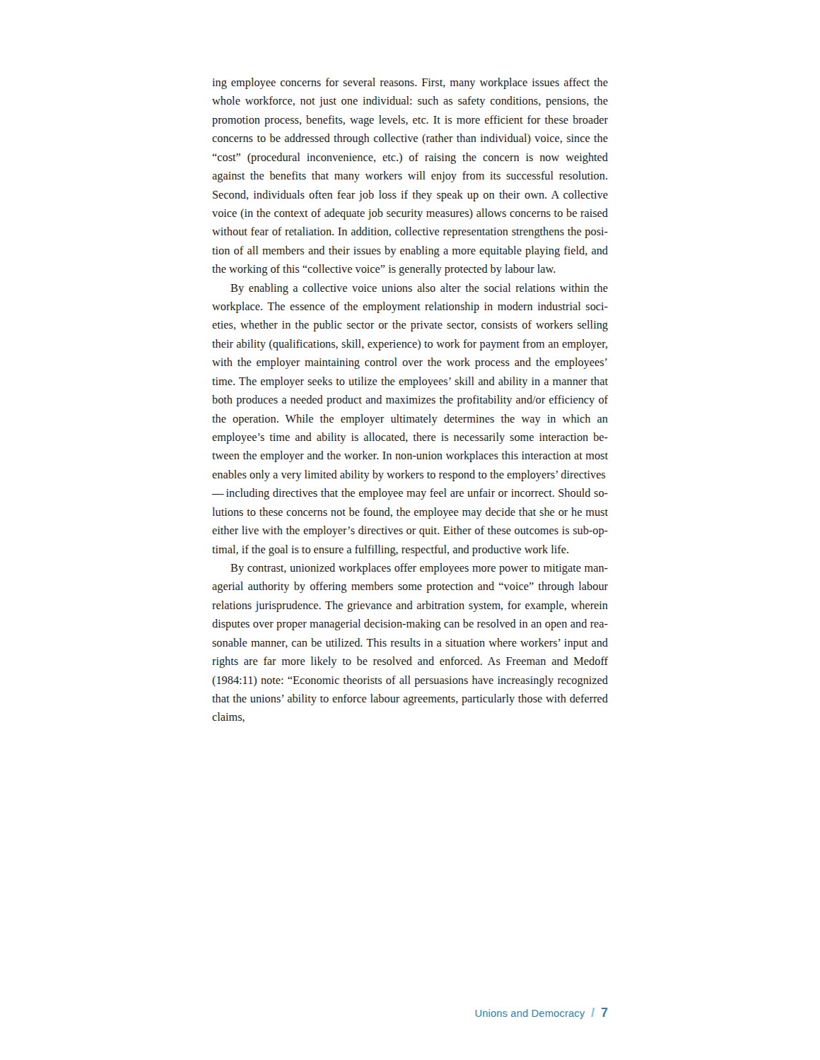ing employee concerns for several reasons. First, many workplace issues affect the whole workforce, not just one individual: such as safety conditions, pensions, the promotion process, benefits, wage levels, etc. It is more efficient for these broader concerns to be addressed through collective (rather than individual) voice, since the “cost” (procedural inconvenience, etc.) of raising the concern is now weighted against the benefits that many workers will enjoy from its successful resolution. Second, individuals often fear job loss if they speak up on their own. A collective voice (in the context of adequate job security measures) allows concerns to be raised without fear of retaliation. In addition, collective representation strengthens the position of all members and their issues by enabling a more equitable playing field, and the working of this “collective voice” is generally protected by labour law.
By enabling a collective voice unions also alter the social relations within the workplace. The essence of the employment relationship in modern industrial societies, whether in the public sector or the private sector, consists of workers selling their ability (qualifications, skill, experience) to work for payment from an employer, with the employer maintaining control over the work process and the employees’ time. The employer seeks to utilize the employees’ skill and ability in a manner that both produces a needed product and maximizes the profitability and/or efficiency of the operation. While the employer ultimately determines the way in which an employee’s time and ability is allocated, there is necessarily some interaction between the employer and the worker. In non-union workplaces this interaction at most enables only a very limited ability by workers to respond to the employers’ directives — including directives that the employee may feel are unfair or incorrect. Should solutions to these concerns not be found, the employee may decide that she or he must either live with the employer’s directives or quit. Either of these outcomes is sub-optimal, if the goal is to ensure a fulfilling, respectful, and productive work life.
By contrast, unionized workplaces offer employees more power to mitigate managerial authority by offering members some protection and “voice” through labour relations jurisprudence. The grievance and arbitration system, for example, wherein disputes over proper managerial decision-making can be resolved in an open and reasonable manner, can be utilized. This results in a situation where workers’ input and rights are far more likely to be resolved and enforced. As Freeman and Medoff (1984:11) note: “Economic theorists of all persuasions have increasingly recognized that the unions’ ability to enforce labour agreements, particularly those with deferred claims,
Unions and Democracy / 7